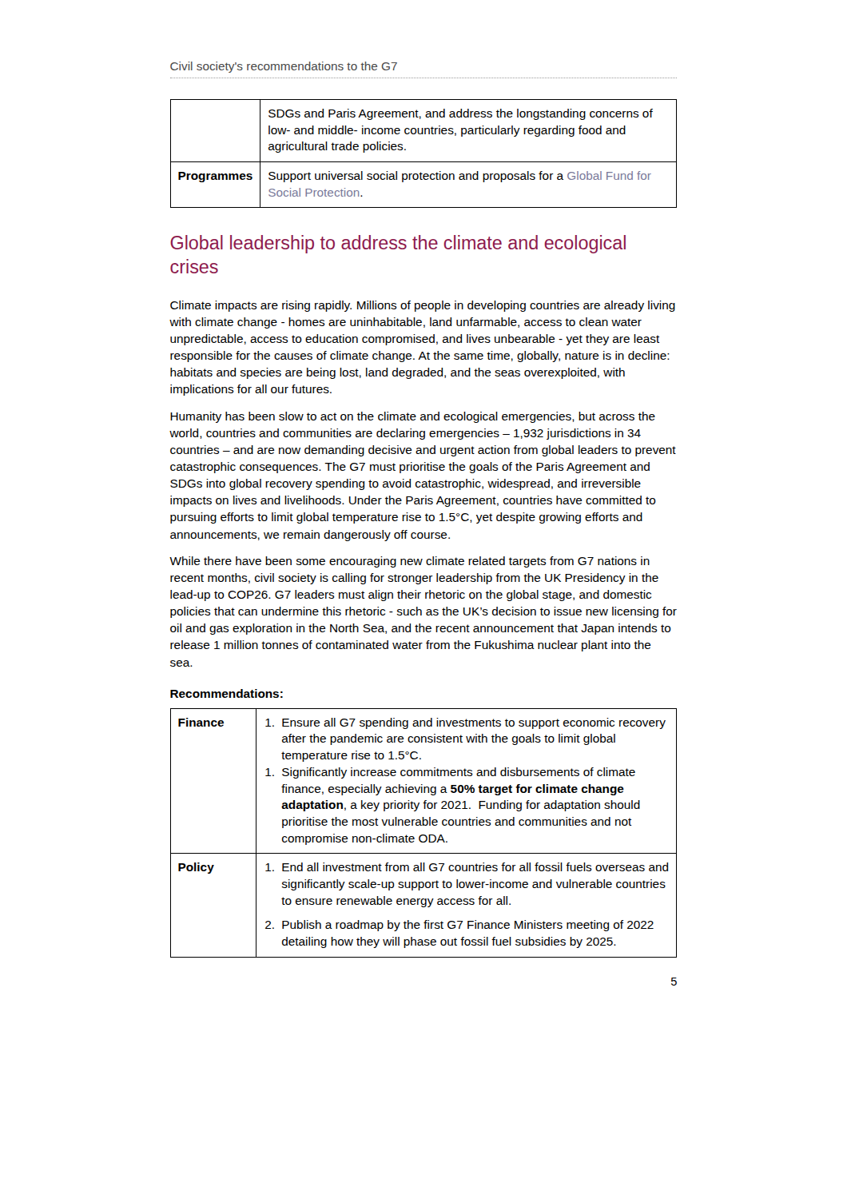Civil society's recommendations to the G7
| | SDGs and Paris Agreement, and address the longstanding concerns of low- and middle- income countries, particularly regarding food and agricultural trade policies. |
| Programmes | Support universal social protection and proposals for a Global Fund for Social Protection . |
Global leadership to address the climate and ecological crises
Climate impacts are rising rapidly. Millions of people in developing countries are already living with climate change - homes are uninhabitable, land unfarmable, access to clean water unpredictable, access to education compromised, and lives unbearable - yet they are least responsible for the causes of climate change. At the same time, globally, nature is in decline: habitats and species are being lost, land degraded, and the seas overexploited, with implications for all our futures.
Humanity has been slow to act on the climate and ecological emergencies, but across the world, countries and communities are declaring emergencies – 1,932 jurisdictions in 34 countries – and are now demanding decisive and urgent action from global leaders to prevent catastrophic consequences. The G7 must prioritise the goals of the Paris Agreement and SDGs into global recovery spending to avoid catastrophic, widespread, and irreversible impacts on lives and livelihoods. Under the Paris Agreement, countries have committed to pursuing efforts to limit global temperature rise to 1.5°C, yet despite growing efforts and announcements, we remain dangerously off course.
While there have been some encouraging new climate related targets from G7 nations in recent months, civil society is calling for stronger leadership from the UK Presidency in the lead-up to COP26. G7 leaders must align their rhetoric on the global stage, and domestic policies that can undermine this rhetoric - such as the UK’s decision to issue new licensing for oil and gas exploration in the North Sea, and the recent announcement that Japan intends to release 1 million tonnes of contaminated water from the Fukushima nuclear plant into the sea.
Recommendations:
| Finance | Ensure all G7 spending and investments to support economic recovery after the pandemic are consistent with the goals to limit global temperature rise to 1.5°C. Significantly increase commitments and disbursements of climate finance, especially achieving a 50% target for climate change adaptation , a key priority for 2021. Funding for adaptation should prioritise the most vulnerable countries and communities and not compromise non-climate ODA. |
| Policy | End all investment from all G7 countries for all fossil fuels overseas and significantly scale-up support to lower-income and vulnerable countries to ensure renewable energy access for all. Publish a roadmap by the first G7 Finance Ministers meeting of 2022 detailing how they will phase out fossil fuel subsidies by 2025. |
5